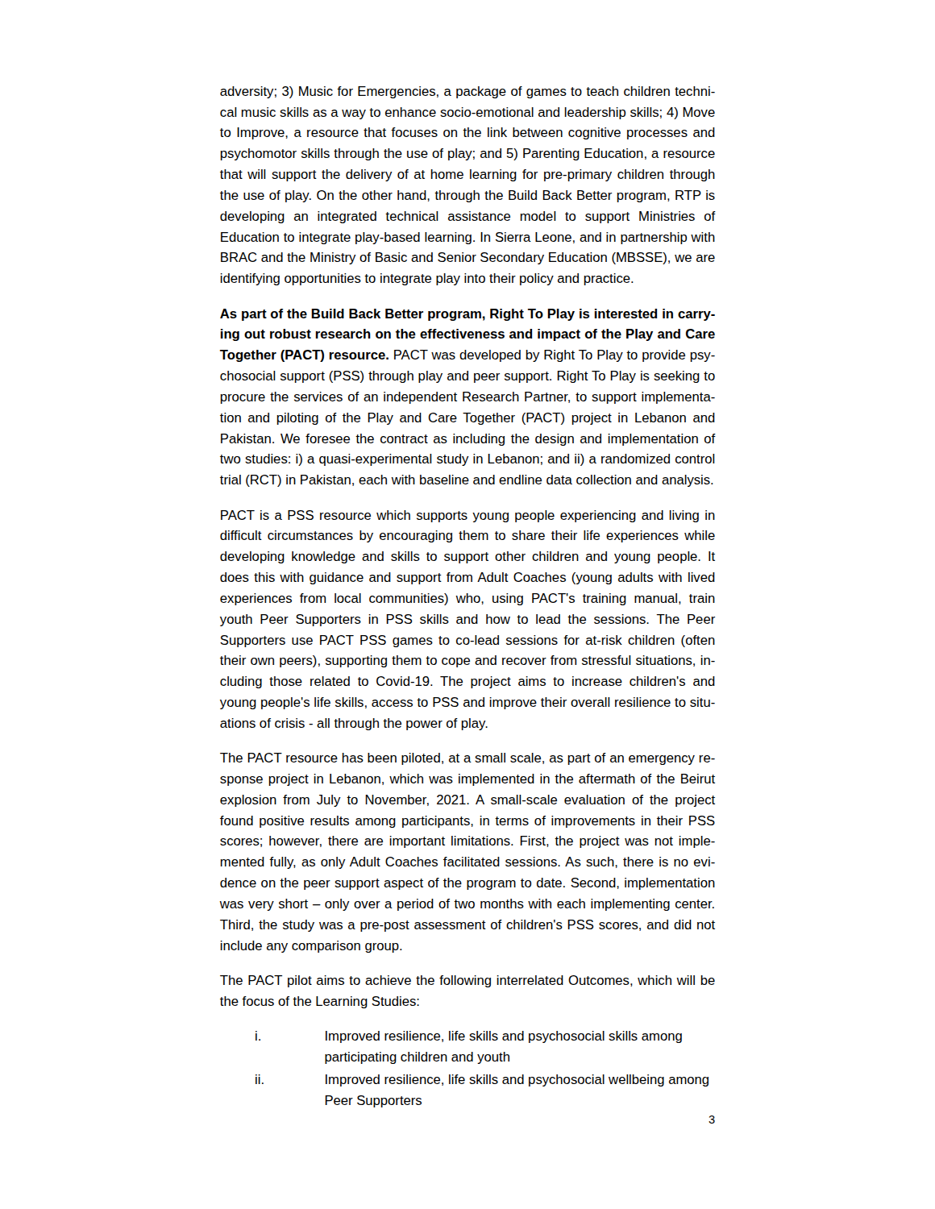adversity; 3) Music for Emergencies, a package of games to teach children technical music skills as a way to enhance socio-emotional and leadership skills; 4) Move to Improve, a resource that focuses on the link between cognitive processes and psychomotor skills through the use of play; and 5) Parenting Education, a resource that will support the delivery of at home learning for pre-primary children through the use of play. On the other hand, through the Build Back Better program, RTP is developing an integrated technical assistance model to support Ministries of Education to integrate play-based learning. In Sierra Leone, and in partnership with BRAC and the Ministry of Basic and Senior Secondary Education (MBSSE), we are identifying opportunities to integrate play into their policy and practice.
As part of the Build Back Better program, Right To Play is interested in carrying out robust research on the effectiveness and impact of the Play and Care Together (PACT) resource. PACT was developed by Right To Play to provide psychosocial support (PSS) through play and peer support. Right To Play is seeking to procure the services of an independent Research Partner, to support implementation and piloting of the Play and Care Together (PACT) project in Lebanon and Pakistan. We foresee the contract as including the design and implementation of two studies: i) a quasi-experimental study in Lebanon; and ii) a randomized control trial (RCT) in Pakistan, each with baseline and endline data collection and analysis.
PACT is a PSS resource which supports young people experiencing and living in difficult circumstances by encouraging them to share their life experiences while developing knowledge and skills to support other children and young people. It does this with guidance and support from Adult Coaches (young adults with lived experiences from local communities) who, using PACT's training manual, train youth Peer Supporters in PSS skills and how to lead the sessions. The Peer Supporters use PACT PSS games to co-lead sessions for at-risk children (often their own peers), supporting them to cope and recover from stressful situations, including those related to Covid-19. The project aims to increase children's and young people's life skills, access to PSS and improve their overall resilience to situations of crisis - all through the power of play.
The PACT resource has been piloted, at a small scale, as part of an emergency response project in Lebanon, which was implemented in the aftermath of the Beirut explosion from July to November, 2021. A small-scale evaluation of the project found positive results among participants, in terms of improvements in their PSS scores; however, there are important limitations. First, the project was not implemented fully, as only Adult Coaches facilitated sessions. As such, there is no evidence on the peer support aspect of the program to date. Second, implementation was very short – only over a period of two months with each implementing center. Third, the study was a pre-post assessment of children's PSS scores, and did not include any comparison group.
The PACT pilot aims to achieve the following interrelated Outcomes, which will be the focus of the Learning Studies:
i. Improved resilience, life skills and psychosocial skills among participating children and youth
ii. Improved resilience, life skills and psychosocial wellbeing among Peer Supporters
3